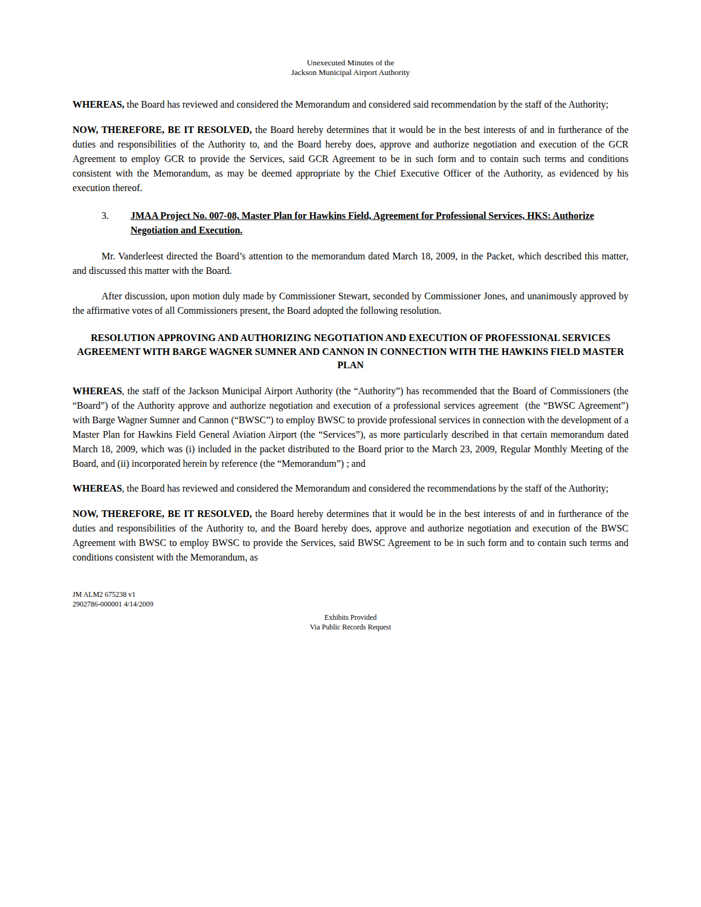Unexecuted Minutes of the
Jackson Municipal Airport Authority
WHEREAS, the Board has reviewed and considered the Memorandum and considered said recommendation by the staff of the Authority;
NOW, THEREFORE, BE IT RESOLVED, the Board hereby determines that it would be in the best interests of and in furtherance of the duties and responsibilities of the Authority to, and the Board hereby does, approve and authorize negotiation and execution of the GCR Agreement to employ GCR to provide the Services, said GCR Agreement to be in such form and to contain such terms and conditions consistent with the Memorandum, as may be deemed appropriate by the Chief Executive Officer of the Authority, as evidenced by his execution thereof.
3.
JMAA Project No. 007-08, Master Plan for Hawkins Field, Agreement for Professional Services, HKS: Authorize Negotiation and Execution.
Mr. Vanderleest directed the Board’s attention to the memorandum dated March 18, 2009, in the Packet, which described this matter, and discussed this matter with the Board.
After discussion, upon motion duly made by Commissioner Stewart, seconded by Commissioner Jones, and unanimously approved by the affirmative votes of all Commissioners present, the Board adopted the following resolution.
RESOLUTION APPROVING AND AUTHORIZING NEGOTIATION AND EXECUTION OF PROFESSIONAL SERVICES AGREEMENT WITH BARGE WAGNER SUMNER AND CANNON IN CONNECTION WITH THE HAWKINS FIELD MASTER PLAN
WHEREAS, the staff of the Jackson Municipal Airport Authority (the “Authority”) has recommended that the Board of Commissioners (the “Board”) of the Authority approve and authorize negotiation and execution of a professional services agreement (the “BWSC Agreement”) with Barge Wagner Sumner and Cannon (“BWSC”) to employ BWSC to provide professional services in connection with the development of a Master Plan for Hawkins Field General Aviation Airport (the “Services”), as more particularly described in that certain memorandum dated March 18, 2009, which was (i) included in the packet distributed to the Board prior to the March 23, 2009, Regular Monthly Meeting of the Board, and (ii) incorporated herein by reference (the “Memorandum”) ; and
WHEREAS, the Board has reviewed and considered the Memorandum and considered the recommendations by the staff of the Authority;
NOW, THEREFORE, BE IT RESOLVED, the Board hereby determines that it would be in the best interests of and in furtherance of the duties and responsibilities of the Authority to, and the Board hereby does, approve and authorize negotiation and execution of the BWSC Agreement with BWSC to employ BWSC to provide the Services, said BWSC Agreement to be in such form and to contain such terms and conditions consistent with the Memorandum, as
JM ALM2 675238 v1
2902786-000001 4/14/2009
Exhibits Provided
Via Public Records Request